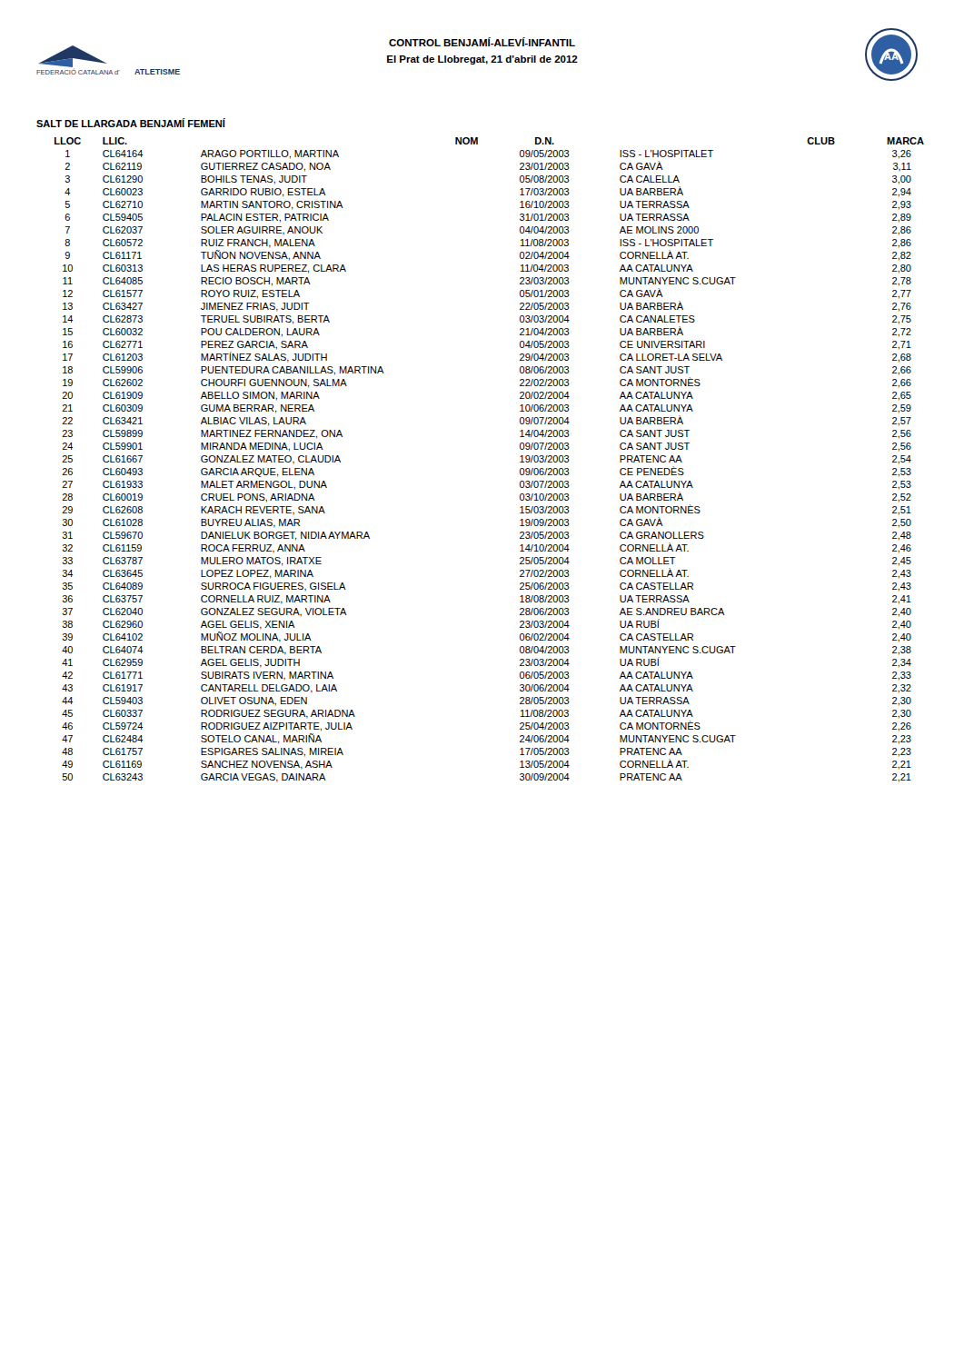FEDERACIÓ CATALANA d' ATLETISME
CONTROL BENJAMÍ-ALEVÍ-INFANTIL
El Prat de Llobregat, 21 d'abril de 2012
AA
SALT DE LLARGADA BENJAMÍ FEMENÍ
| LLOC | LLIC. | NOM | D.N. | CLUB | MARCA |
| --- | --- | --- | --- | --- | --- |
| 1 | CL64164 | ARAGO PORTILLO, MARTINA | 09/05/2003 | ISS - L'HOSPITALET | 3,26 |
| 2 | CL62119 | GUTIERREZ CASADO, NOA | 23/01/2003 | CA GAVÀ | 3,11 |
| 3 | CL61290 | BOHILS TENAS, JUDIT | 05/08/2003 | CA CALELLA | 3,00 |
| 4 | CL60023 | GARRIDO RUBIO, ESTELA | 17/03/2003 | UA BARBERÀ | 2,94 |
| 5 | CL62710 | MARTIN SANTORO, CRISTINA | 16/10/2003 | UA TERRASSA | 2,93 |
| 6 | CL59405 | PALACIN ESTER, PATRICIA | 31/01/2003 | UA TERRASSA | 2,89 |
| 7 | CL62037 | SOLER AGUIRRE, ANOUK | 04/04/2003 | AE MOLINS 2000 | 2,86 |
| 8 | CL60572 | RUIZ FRANCH, MALENA | 11/08/2003 | ISS - L'HOSPITALET | 2,86 |
| 9 | CL61171 | TUÑON NOVENSA, ANNA | 02/04/2004 | CORNELLÀ AT. | 2,82 |
| 10 | CL60313 | LAS HERAS RUPEREZ, CLARA | 11/04/2003 | AA CATALUNYA | 2,80 |
| 11 | CL64085 | RECIO BOSCH, MARTA | 23/03/2003 | MUNTANYENC S.CUGAT | 2,78 |
| 12 | CL61577 | ROYO RUIZ, ESTELA | 05/01/2003 | CA GAVÀ | 2,77 |
| 13 | CL63427 | JIMENEZ FRIAS, JUDIT | 22/05/2003 | UA BARBERÀ | 2,76 |
| 14 | CL62873 | TERUEL SUBIRATS, BERTA | 03/03/2004 | CA CANALETES | 2,75 |
| 15 | CL60032 | POU CALDERON, LAURA | 21/04/2003 | UA BARBERÀ | 2,72 |
| 16 | CL62771 | PEREZ GARCIA, SARA | 04/05/2003 | CE UNIVERSITARI | 2,71 |
| 17 | CL61203 | MARTÍNEZ SALAS, JUDITH | 29/04/2003 | CA LLORET-LA SELVA | 2,68 |
| 18 | CL59906 | PUENTEDURA CABANILLAS, MARTINA | 08/06/2003 | CA SANT JUST | 2,66 |
| 19 | CL62602 | CHOURFI GUENNOUN, SALMA | 22/02/2003 | CA MONTORNÈS | 2,66 |
| 20 | CL61909 | ABELLO SIMON, MARINA | 20/02/2004 | AA CATALUNYA | 2,65 |
| 21 | CL60309 | GUMA BERRAR, NEREA | 10/06/2003 | AA CATALUNYA | 2,59 |
| 22 | CL63421 | ALBIAC VILAS, LAURA | 09/07/2004 | UA BARBERÀ | 2,57 |
| 23 | CL59899 | MARTINEZ FERNANDEZ, ONA | 14/04/2003 | CA SANT JUST | 2,56 |
| 24 | CL59901 | MIRANDA MEDINA, LUCIA | 09/07/2003 | CA SANT JUST | 2,56 |
| 25 | CL61667 | GONZALEZ MATEO, CLAUDIA | 19/03/2003 | PRATENC AA | 2,54 |
| 26 | CL60493 | GARCIA ARQUE, ELENA | 09/06/2003 | CE PENEDÈS | 2,53 |
| 27 | CL61933 | MALET ARMENGOL, DUNA | 03/07/2003 | AA CATALUNYA | 2,53 |
| 28 | CL60019 | CRUEL PONS, ARIADNA | 03/10/2003 | UA BARBERÀ | 2,52 |
| 29 | CL62608 | KARACH REVERTE, SANA | 15/03/2003 | CA MONTORNÈS | 2,51 |
| 30 | CL61028 | BUYREU ALIAS, MAR | 19/09/2003 | CA GAVÀ | 2,50 |
| 31 | CL59670 | DANIELUK BORGET, NIDIA AYMARA | 23/05/2003 | CA GRANOLLERS | 2,48 |
| 32 | CL61159 | ROCA FERRUZ, ANNA | 14/10/2004 | CORNELLÀ AT. | 2,46 |
| 33 | CL63787 | MULERO MATOS, IRATXE | 25/05/2004 | CA MOLLET | 2,45 |
| 34 | CL63645 | LOPEZ LOPEZ, MARINA | 27/02/2003 | CORNELLÀ AT. | 2,43 |
| 35 | CL64089 | SURROCA FIGUERES, GISELA | 25/06/2003 | CA CASTELLAR | 2,43 |
| 36 | CL63757 | CORNELLA RUIZ, MARTINA | 18/08/2003 | UA TERRASSA | 2,41 |
| 37 | CL62040 | GONZALEZ SEGURA, VIOLETA | 28/06/2003 | AE S.ANDREU BARCA | 2,40 |
| 38 | CL62960 | AGEL GELIS, XENIA | 23/03/2004 | UA RUBÍ | 2,40 |
| 39 | CL64102 | MUÑOZ MOLINA, JULIA | 06/02/2004 | CA CASTELLAR | 2,40 |
| 40 | CL64074 | BELTRAN CERDA, BERTA | 08/04/2003 | MUNTANYENC S.CUGAT | 2,38 |
| 41 | CL62959 | AGEL GELIS, JUDITH | 23/03/2004 | UA RUBÍ | 2,34 |
| 42 | CL61771 | SUBIRATS IVERN, MARTINA | 06/05/2003 | AA CATALUNYA | 2,33 |
| 43 | CL61917 | CANTARELL DELGADO, LAIA | 30/06/2004 | AA CATALUNYA | 2,32 |
| 44 | CL59403 | OLIVET OSUNA, EDEN | 28/05/2003 | UA TERRASSA | 2,30 |
| 45 | CL60337 | RODRIGUEZ SEGURA, ARIADNA | 11/08/2003 | AA CATALUNYA | 2,30 |
| 46 | CL59724 | RODRIGUEZ AIZPITARTE, JULIA | 25/04/2003 | CA MONTORNÈS | 2,26 |
| 47 | CL62484 | SOTELO CANAL, MARIÑA | 24/06/2004 | MUNTANYENC S.CUGAT | 2,23 |
| 48 | CL61757 | ESPIGARES SALINAS, MIREIA | 17/05/2003 | PRATENC AA | 2,23 |
| 49 | CL61169 | SANCHEZ NOVENSA, ASHA | 13/05/2004 | CORNELLÀ AT. | 2,21 |
| 50 | CL63243 | GARCIA VEGAS, DAINARA | 30/09/2004 | PRATENC AA | 2,21 |